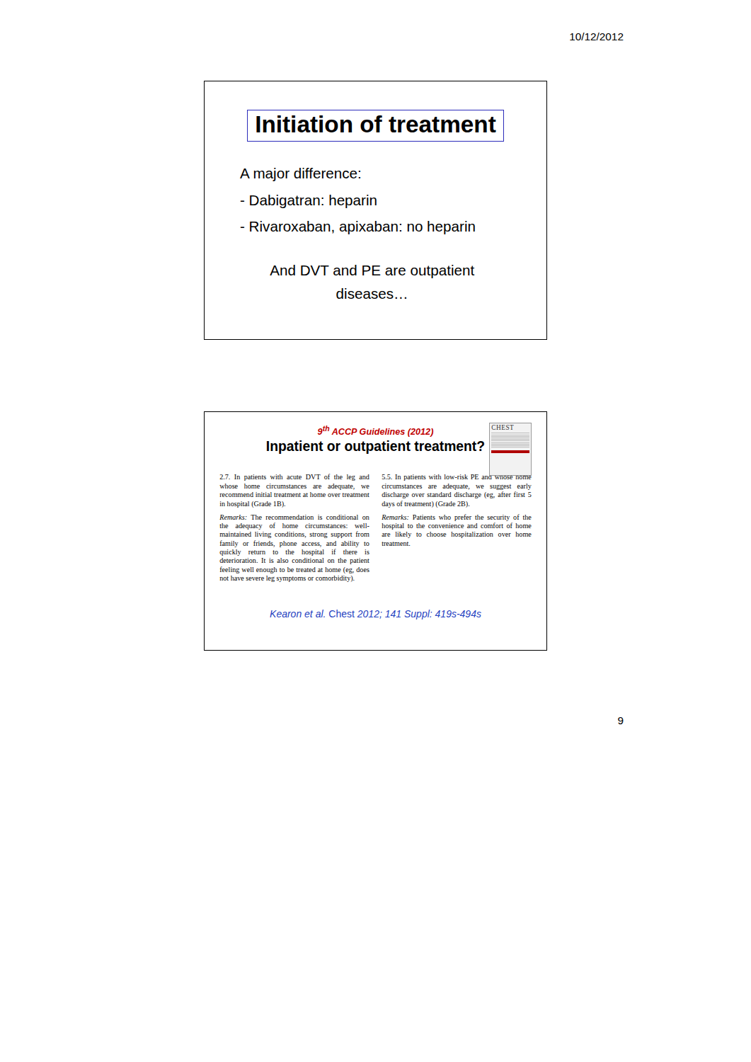10/12/2012
Initiation of treatment
A major difference:
- Dabigatran: heparin
- Rivaroxaban, apixaban: no heparin
And DVT and PE are outpatient
diseases…
CHEST
9th ACCP Guidelines (2012)
Inpatient or outpatient treatment?
2.7. In patients with acute DVT of the leg and whose home circumstances are adequate, we recommend initial treatment at home over treatment in hospital (Grade 1B).
Remarks: The recommendation is conditional on the adequacy of home circumstances: well-maintained living conditions, strong support from family or friends, phone access, and ability to quickly return to the hospital if there is deterioration. It is also conditional on the patient feeling well enough to be treated at home (eg, does not have severe leg symptoms or comorbidity).
5.5. In patients with low-risk PE and whose home circumstances are adequate, we suggest early discharge over standard discharge (eg, after first 5 days of treatment) (Grade 2B).
Remarks: Patients who prefer the security of the hospital to the convenience and comfort of home are likely to choose hospitalization over home treatment.
Kearon et al. Chest 2012; 141 Suppl: 419s-494s
9